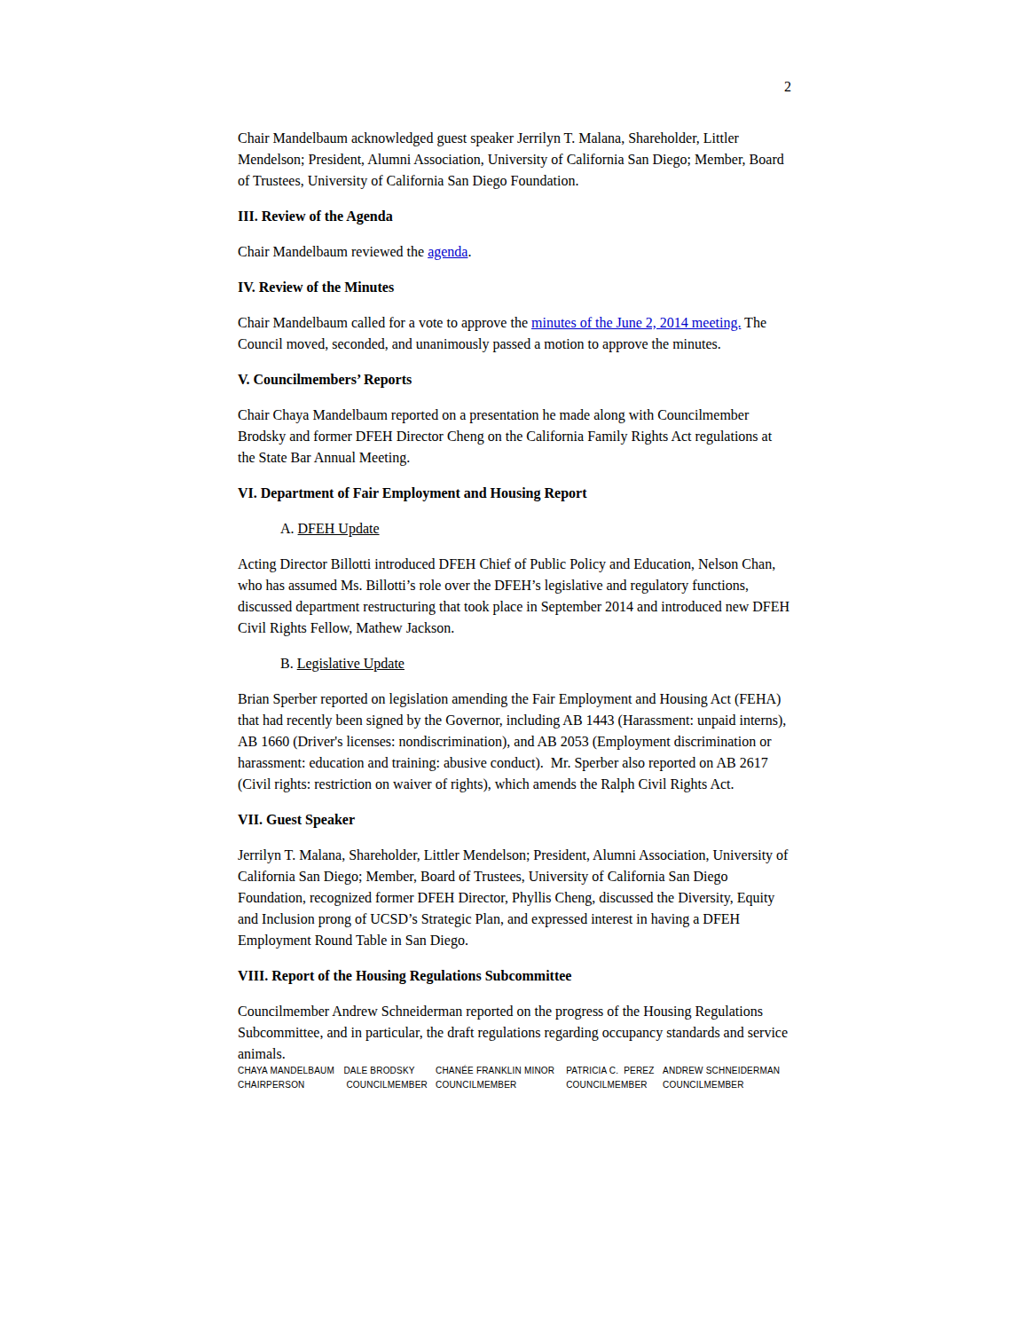2
Chair Mandelbaum acknowledged guest speaker Jerrilyn T. Malana, Shareholder, Littler Mendelson; President, Alumni Association, University of California San Diego; Member, Board of Trustees, University of California San Diego Foundation.
III. Review of the Agenda
Chair Mandelbaum reviewed the agenda.
IV. Review of the Minutes
Chair Mandelbaum called for a vote to approve the minutes of the June 2, 2014 meeting. The Council moved, seconded, and unanimously passed a motion to approve the minutes.
V. Councilmembers’ Reports
Chair Chaya Mandelbaum reported on a presentation he made along with Councilmember Brodsky and former DFEH Director Cheng on the California Family Rights Act regulations at the State Bar Annual Meeting.
VI. Department of Fair Employment and Housing Report
A. DFEH Update
Acting Director Billotti introduced DFEH Chief of Public Policy and Education, Nelson Chan, who has assumed Ms. Billotti’s role over the DFEH’s legislative and regulatory functions, discussed department restructuring that took place in September 2014 and introduced new DFEH Civil Rights Fellow, Mathew Jackson.
B. Legislative Update
Brian Sperber reported on legislation amending the Fair Employment and Housing Act (FEHA) that had recently been signed by the Governor, including AB 1443 (Harassment: unpaid interns), AB 1660 (Driver's licenses: nondiscrimination), and AB 2053 (Employment discrimination or harassment: education and training: abusive conduct). Mr. Sperber also reported on AB 2617 (Civil rights: restriction on waiver of rights), which amends the Ralph Civil Rights Act.
VII. Guest Speaker
Jerrilyn T. Malana, Shareholder, Littler Mendelson; President, Alumni Association, University of California San Diego; Member, Board of Trustees, University of California San Diego Foundation, recognized former DFEH Director, Phyllis Cheng, discussed the Diversity, Equity and Inclusion prong of UCSD’s Strategic Plan, and expressed interest in having a DFEH Employment Round Table in San Diego.
VIII. Report of the Housing Regulations Subcommittee
Councilmember Andrew Schneiderman reported on the progress of the Housing Regulations Subcommittee, and in particular, the draft regulations regarding occupancy standards and service animals.
| CHAYA MANDELBAUM | DALE BRODSKY | CHANÉE FRANKLIN MINOR | PATRICIA C. PEREZ | ANDREW SCHNEIDERMAN |
| CHAIRPERSON | COUNCILMEMBER | COUNCILMEMBER | COUNCILMEMBER | COUNCILMEMBER |